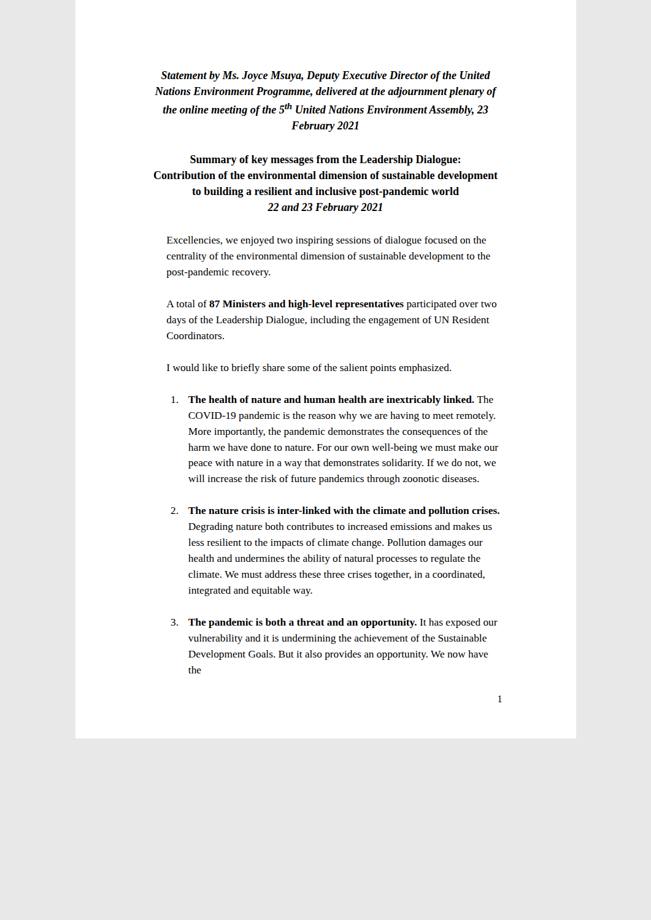Statement by Ms. Joyce Msuya, Deputy Executive Director of the United Nations Environment Programme, delivered at the adjournment plenary of the online meeting of the 5th United Nations Environment Assembly, 23 February 2021
Summary of key messages from the Leadership Dialogue:
Contribution of the environmental dimension of sustainable development to building a resilient and inclusive post-pandemic world
22 and 23 February 2021
Excellencies, we enjoyed two inspiring sessions of dialogue focused on the centrality of the environmental dimension of sustainable development to the post-pandemic recovery.
A total of 87 Ministers and high-level representatives participated over two days of the Leadership Dialogue, including the engagement of UN Resident Coordinators.
I would like to briefly share some of the salient points emphasized.
The health of nature and human health are inextricably linked. The COVID-19 pandemic is the reason why we are having to meet remotely. More importantly, the pandemic demonstrates the consequences of the harm we have done to nature. For our own well-being we must make our peace with nature in a way that demonstrates solidarity. If we do not, we will increase the risk of future pandemics through zoonotic diseases.
The nature crisis is inter-linked with the climate and pollution crises. Degrading nature both contributes to increased emissions and makes us less resilient to the impacts of climate change. Pollution damages our health and undermines the ability of natural processes to regulate the climate. We must address these three crises together, in a coordinated, integrated and equitable way.
The pandemic is both a threat and an opportunity. It has exposed our vulnerability and it is undermining the achievement of the Sustainable Development Goals. But it also provides an opportunity. We now have the
1